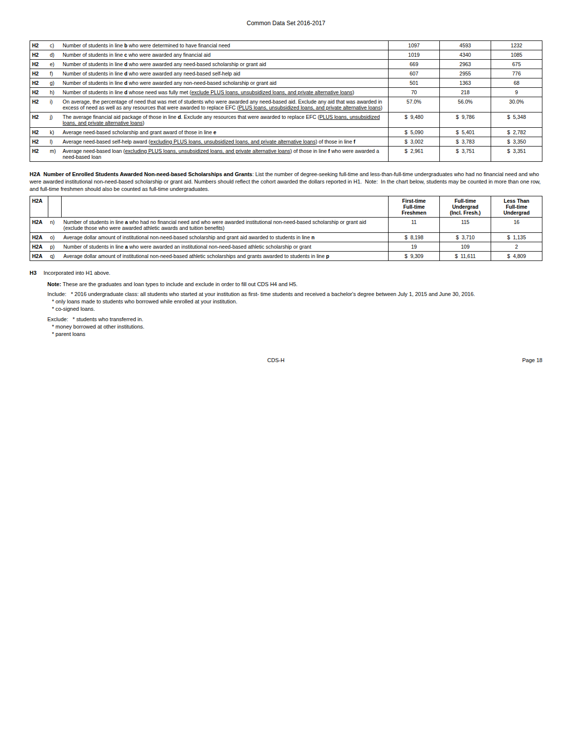Common Data Set 2016-2017
| H2 | c) | Number of students in line b who were determined to have financial need | 1097 | 4593 | 1232 |
| H2 | d) | Number of students in line c who were awarded any financial aid | 1019 | 4340 | 1085 |
| H2 | e) | Number of students in line d who were awarded any need-based scholarship or grant aid | 669 | 2963 | 675 |
| H2 | f) | Number of students in line d who were awarded any need-based self-help aid | 607 | 2955 | 776 |
| H2 | g) | Number of students in line d who were awarded any non-need-based scholarship or grant aid | 501 | 1363 | 68 |
| H2 | h) | Number of students in line d whose need was fully met ( exclude PLUS loans, unsubsidized loans, and private alternative loans ) | 70 | 218 | 9 |
| H2 | i) | On average, the percentage of need that was met of students who were awarded any need-based aid. Exclude any aid that was awarded in excess of need as well as any resources that were awarded to replace EFC ( PLUS loans, unsubsidized loans, and private alternative loans ) | 57.0% | 56.0% | 30.0% |
| H2 | j) | The average financial aid package of those in line d . Exclude any resources that were awarded to replace EFC ( PLUS loans, unsubsidized loans, and private alternative loans ) | $ 9,480 | $ 9,786 | $ 5,348 |
| H2 | k) | Average need-based scholarship and grant award of those in line e | $ 5,090 | $ 5,401 | $ 2,782 |
| H2 | l) | Average need-based self-help award ( excluding PLUS loans, unsubsidized loans, and private alternative loans ) of those in line f | $ 3,002 | $ 3,783 | $ 3,350 |
| H2 | m) | Average need-based loan ( excluding PLUS loans, unsubsidized loans, and private alternative loans ) of those in line f who were awarded a need-based loan | $ 2,961 | $ 3,751 | $ 3,351 |
H2A Number of Enrolled Students Awarded Non-need-based Scholarships and Grants: List the number of degree-seeking full-time and less-than-full-time undergraduates who had no financial need and who were awarded institutional non-need-based scholarship or grant aid. Numbers should reflect the cohort awarded the dollars reported in H1. Note: In the chart below, students may be counted in more than one row, and full-time freshmen should also be counted as full-time undergraduates.
| H2A | | | First-time Full-time Freshmen | Full-time Undergrad (Incl. Fresh.) | Less Than Full-time Undergrad |
| H2A | n) | Number of students in line a who had no financial need and who were awarded institutional non-need-based scholarship or grant aid (exclude those who were awarded athletic awards and tuition benefits) | 11 | 115 | 16 |
| H2A | o) | Average dollar amount of institutional non-need-based scholarship and grant aid awarded to students in line n | $ 8,198 | $ 3,710 | $ 1,135 |
| H2A | p) | Number of students in line a who were awarded an institutional non-need-based athletic scholarship or grant | 19 | 109 | 2 |
| H2A | q) | Average dollar amount of institutional non-need-based athletic scholarships and grants awarded to students in line p | $ 9,309 | $ 11,611 | $ 4,809 |
H3 Incorporated into H1 above.
Note: These are the graduates and loan types to include and exclude in order to fill out CDS H4 and H5.
Include: * 2016 undergraduate class: all students who started at your institution as first- time students and received a bachelor's degree between July 1, 2015 and June 30, 2016.
* only loans made to students who borrowed while enrolled at your institution.
* co-signed loans.
Exclude: * students who transferred in.
* money borrowed at other institutions.
* parent loans
CDS-H Page 18